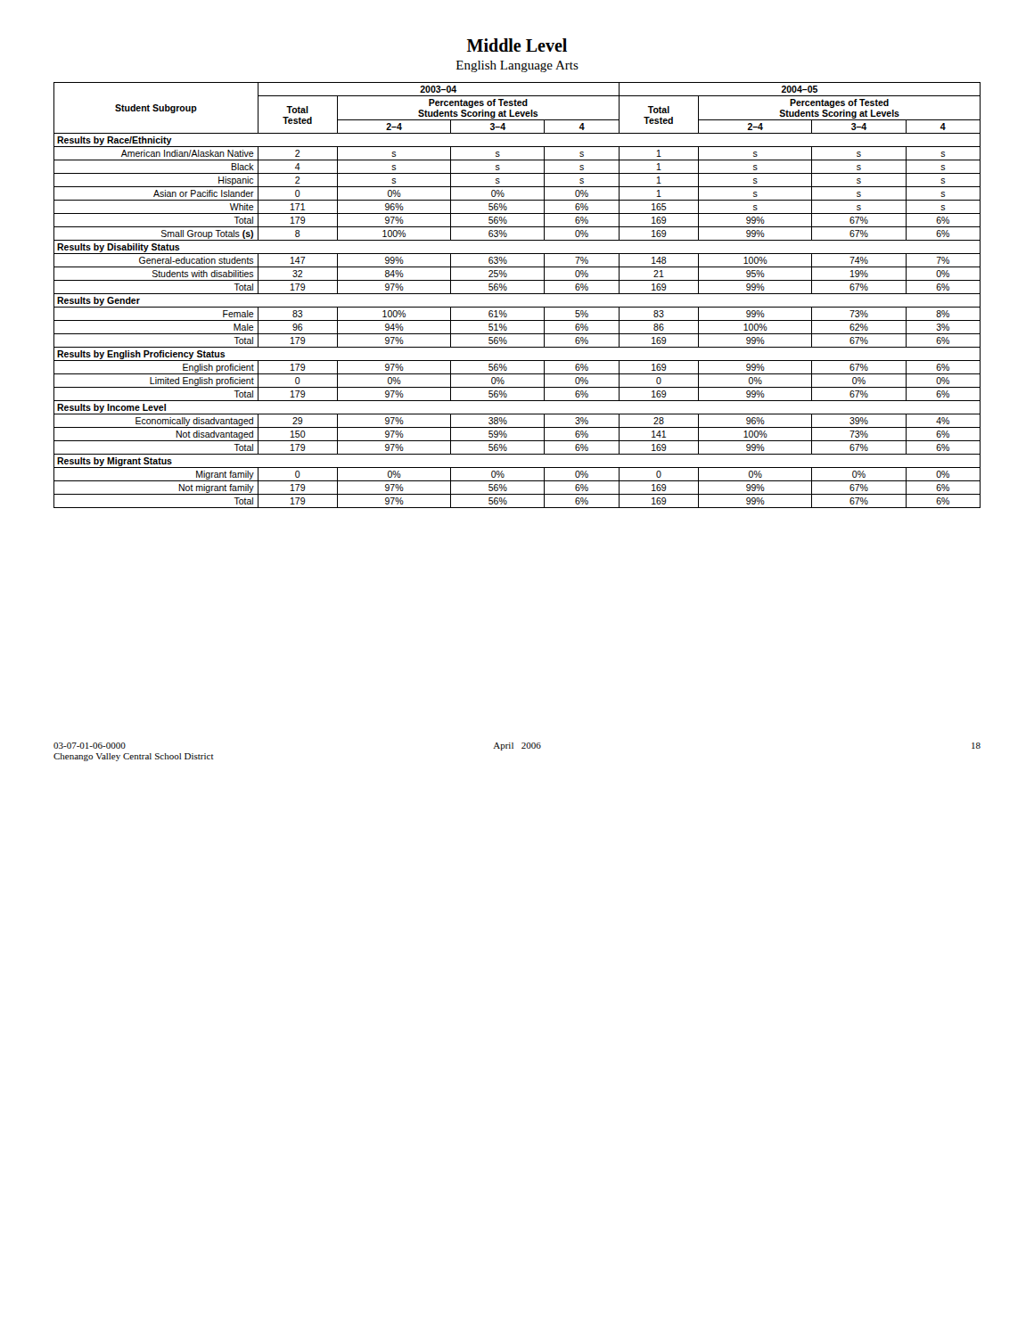Middle Level
English Language Arts
| Student Subgroup | 2003–04 | 2004–05 |
| --- | --- | --- |
| Total Tested | Percentages of Tested Students Scoring at Levels | Total Tested | Percentages of Tested Students Scoring at Levels |
| 2–4 | 3–4 | 4 | 2–4 | 3–4 | 4 |
| Results by Race/Ethnicity |
| American Indian/Alaskan Native | 2 | s | s | s | 1 | s | s | s |
| Black | 4 | s | s | s | 1 | s | s | s |
| Hispanic | 2 | s | s | s | 1 | s | s | s |
| Asian or Pacific Islander | 0 | 0% | 0% | 0% | 1 | s | s | s |
| White | 171 | 96% | 56% | 6% | 165 | s | s | s |
| Total | 179 | 97% | 56% | 6% | 169 | 99% | 67% | 6% |
| Small Group Totals (s) | 8 | 100% | 63% | 0% | 169 | 99% | 67% | 6% |
| Results by Disability Status |
| General-education students | 147 | 99% | 63% | 7% | 148 | 100% | 74% | 7% |
| Students with disabilities | 32 | 84% | 25% | 0% | 21 | 95% | 19% | 0% |
| Total | 179 | 97% | 56% | 6% | 169 | 99% | 67% | 6% |
| Results by Gender |
| Female | 83 | 100% | 61% | 5% | 83 | 99% | 73% | 8% |
| Male | 96 | 94% | 51% | 6% | 86 | 100% | 62% | 3% |
| Total | 179 | 97% | 56% | 6% | 169 | 99% | 67% | 6% |
| Results by English Proficiency Status |
| English proficient | 179 | 97% | 56% | 6% | 169 | 99% | 67% | 6% |
| Limited English proficient | 0 | 0% | 0% | 0% | 0 | 0% | 0% | 0% |
| Total | 179 | 97% | 56% | 6% | 169 | 99% | 67% | 6% |
| Results by Income Level |
| Economically disadvantaged | 29 | 97% | 38% | 3% | 28 | 96% | 39% | 4% |
| Not disadvantaged | 150 | 97% | 59% | 6% | 141 | 100% | 73% | 6% |
| Total | 179 | 97% | 56% | 6% | 169 | 99% | 67% | 6% |
| Results by Migrant Status |
| Migrant family | 0 | 0% | 0% | 0% | 0 | 0% | 0% | 0% |
| Not migrant family | 179 | 97% | 56% | 6% | 169 | 99% | 67% | 6% |
| Total | 179 | 97% | 56% | 6% | 169 | 99% | 67% | 6% |
03-07-01-06-0000 April 2006 18
Chenango Valley Central School District